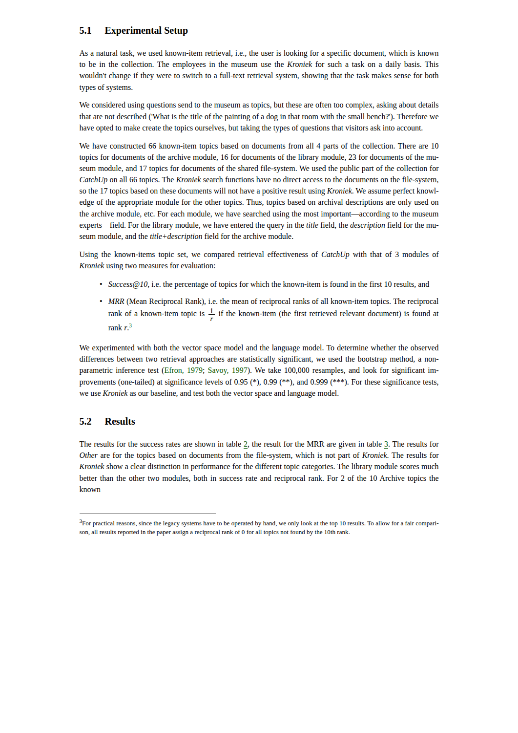5.1 Experimental Setup
As a natural task, we used known-item retrieval, i.e., the user is looking for a specific document, which is known to be in the collection. The employees in the museum use the Kroniek for such a task on a daily basis. This wouldn't change if they were to switch to a full-text retrieval system, showing that the task makes sense for both types of systems.
We considered using questions send to the museum as topics, but these are often too complex, asking about details that are not described ('What is the title of the painting of a dog in that room with the small bench?'). Therefore we have opted to make create the topics ourselves, but taking the types of questions that visitors ask into account.
We have constructed 66 known-item topics based on documents from all 4 parts of the collection. There are 10 topics for documents of the archive module, 16 for documents of the library module, 23 for documents of the museum module, and 17 topics for documents of the shared file-system. We used the public part of the collection for CatchUp on all 66 topics. The Kroniek search functions have no direct access to the documents on the file-system, so the 17 topics based on these documents will not have a positive result using Kroniek. We assume perfect knowledge of the appropriate module for the other topics. Thus, topics based on archival descriptions are only used on the archive module, etc. For each module, we have searched using the most important—according to the museum experts—field. For the library module, we have entered the query in the title field, the description field for the museum module, and the title+description field for the archive module.
Using the known-items topic set, we compared retrieval effectiveness of CatchUp with that of 3 modules of Kroniek using two measures for evaluation:
Success@10, i.e. the percentage of topics for which the known-item is found in the first 10 results, and
MRR (Mean Reciprocal Rank), i.e. the mean of reciprocal ranks of all known-item topics. The reciprocal rank of a known-item topic is 1 r if the known-item (the first retrieved relevant document) is found at rank r.3
We experimented with both the vector space model and the language model. To determine whether the observed differences between two retrieval approaches are statistically significant, we used the bootstrap method, a non-parametric inference test (Efron, 1979; Savoy, 1997). We take 100,000 resamples, and look for significant improvements (one-tailed) at significance levels of 0.95 (*), 0.99 (**), and 0.999 (***). For these significance tests, we use Kroniek as our baseline, and test both the vector space and language model.
5.2 Results
The results for the success rates are shown in table 2, the result for the MRR are given in table 3. The results for Other are for the topics based on documents from the file-system, which is not part of Kroniek. The results for Kroniek show a clear distinction in performance for the different topic categories. The library module scores much better than the other two modules, both in success rate and reciprocal rank. For 2 of the 10 Archive topics the known
3For practical reasons, since the legacy systems have to be operated by hand, we only look at the top 10 results. To allow for a fair comparison, all results reported in the paper assign a reciprocal rank of 0 for all topics not found by the 10th rank.